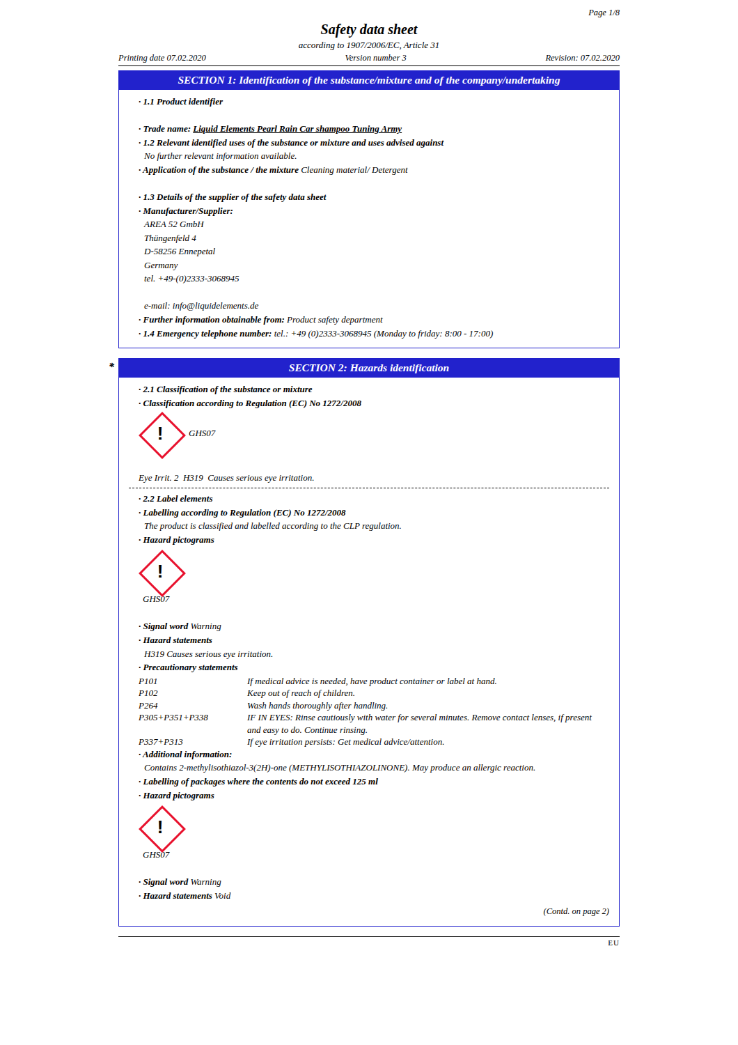Page 1/8
Safety data sheet
according to 1907/2006/EC, Article 31
Printing date 07.02.2020 Version number 3 Revision: 07.02.2020
SECTION 1: Identification of the substance/mixture and of the company/undertaking
· 1.1 Product identifier
· Trade name: Liquid Elements Pearl Rain Car shampoo Tuning Army
· 1.2 Relevant identified uses of the substance or mixture and uses advised against
No further relevant information available.
· Application of the substance / the mixture Cleaning material/ Detergent
· 1.3 Details of the supplier of the safety data sheet
· Manufacturer/Supplier:
AREA 52 GmbH
Thüngenfeld 4
D-58256 Ennepetal
Germany
tel. +49-(0)2333-3068945
e-mail: info@liquidelements.de
· Further information obtainable from: Product safety department
· 1.4 Emergency telephone number: tel.: +49 (0)2333-3068945 (Monday to friday: 8:00 - 17:00)
*
SECTION 2: Hazards identification
· 2.1 Classification of the substance or mixture
· Classification according to Regulation (EC) No 1272/2008
! GHS07
Eye Irrit. 2 H319 Causes serious eye irritation.
· 2.2 Label elements
· Labelling according to Regulation (EC) No 1272/2008
The product is classified and labelled according to the CLP regulation.
· Hazard pictograms
!
GHS07
· Signal word Warning
· Hazard statements
H319 Causes serious eye irritation.
· Precautionary statements
| P101 | If medical advice is needed, have product container or label at hand. |
| P102 | Keep out of reach of children. |
| P264 | Wash hands thoroughly after handling. |
| P305+P351+P338 | IF IN EYES: Rinse cautiously with water for several minutes. Remove contact lenses, if present and easy to do. Continue rinsing. |
| P337+P313 | If eye irritation persists: Get medical advice/attention. |
· Additional information:
Contains 2-methylisothiazol-3(2H)-one (METHYLISOTHIAZOLINONE). May produce an allergic reaction.
· Labelling of packages where the contents do not exceed 125 ml
· Hazard pictograms
!
GHS07
· Signal word Warning
· Hazard statements Void
(Contd. on page 2)
EU